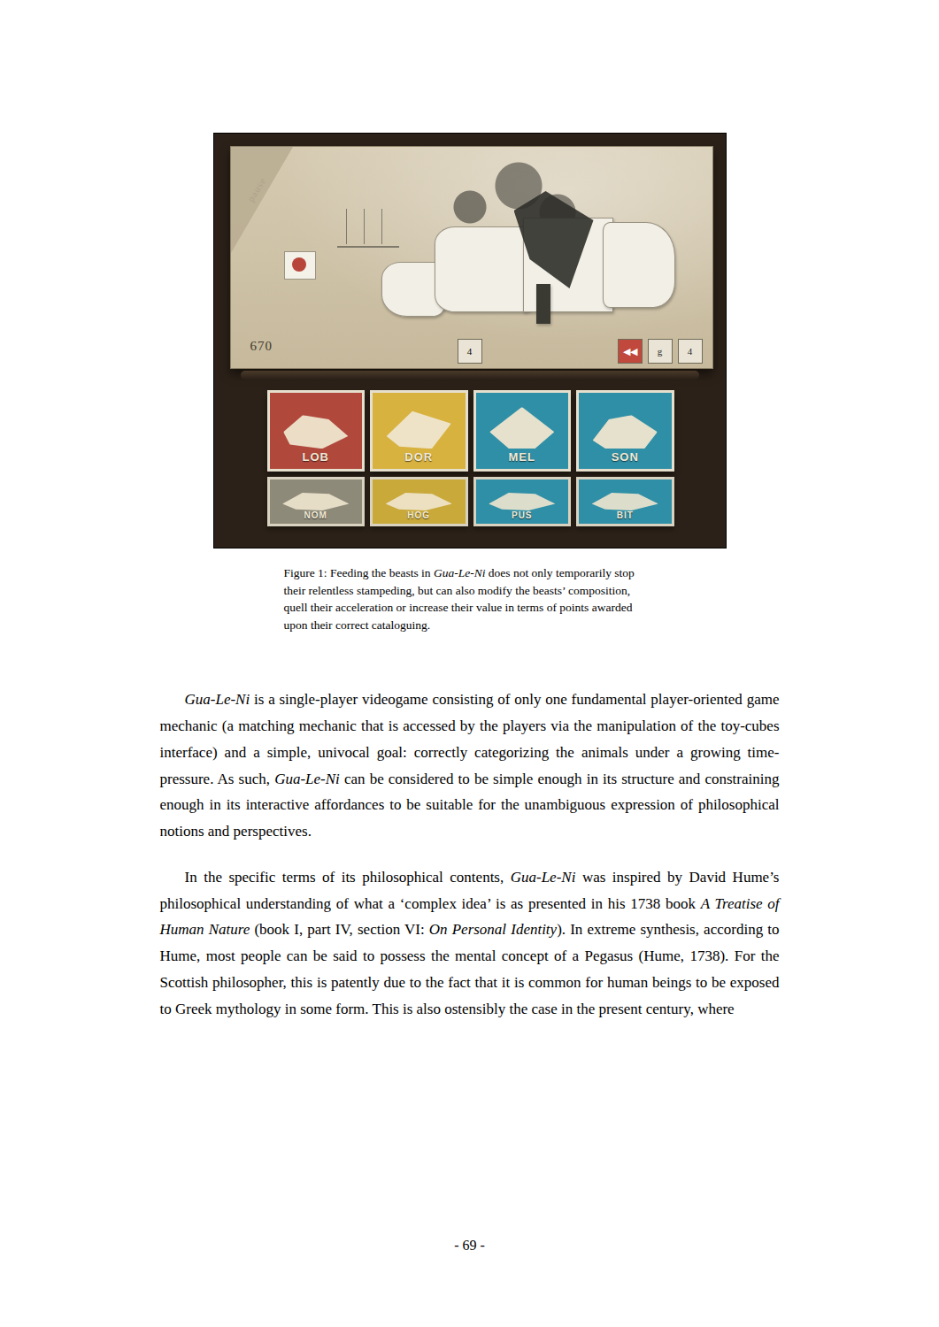pause
670
4
◀◀
g
4
LOB
DOR
MEL
SON
NOM
HOG
PUS
BIT
Figure 1: Feeding the beasts in Gua-Le-Ni does not only temporarily stop their relentless stampeding, but can also modify the beasts’ composition, quell their acceleration or increase their value in terms of points awarded upon their correct cataloguing.
Gua-Le-Ni is a single-player videogame consisting of only one fundamental player-oriented game mechanic (a matching mechanic that is accessed by the players via the manipulation of the toy-cubes interface) and a simple, univocal goal: correctly categorizing the animals under a growing time-pressure. As such, Gua-Le-Ni can be considered to be simple enough in its structure and constraining enough in its interactive affordances to be suitable for the unambiguous expression of philosophical notions and perspectives.
In the specific terms of its philosophical contents, Gua-Le-Ni was inspired by David Hume’s philosophical understanding of what a ‘complex idea’ is as presented in his 1738 book A Treatise of Human Nature (book I, part IV, section VI: On Personal Identity). In extreme synthesis, according to Hume, most people can be said to possess the mental concept of a Pegasus (Hume, 1738). For the Scottish philosopher, this is patently due to the fact that it is common for human beings to be exposed to Greek mythology in some form. This is also ostensibly the case in the present century, where
- 69 -